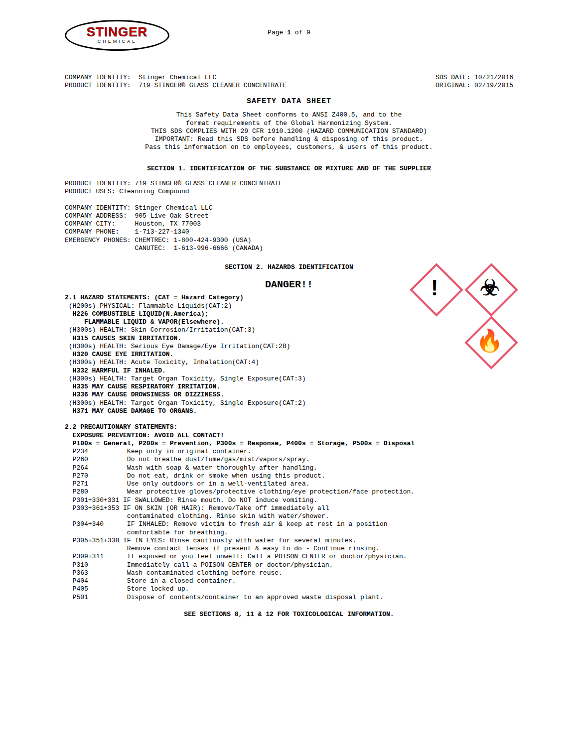STINGER
CHEMICAL
Page 1 of 9
COMPANY IDENTITY:  Stinger Chemical LLC
PRODUCT IDENTITY:  719 STINGER® GLASS CLEANER CONCENTRATE
SDS DATE: 10/21/2016
ORIGINAL: 02/19/2015
SAFETY DATA SHEET
This Safety Data Sheet conforms to ANSI Z400.5, and to the format requirements of the Global Harmonizing System. THIS SDS COMPLIES WITH 29 CFR 1910.1200 (HAZARD COMMUNICATION STANDARD) IMPORTANT: Read this SDS before handling & disposing of this product. Pass this information on to employees, customers, & users of this product.
SECTION 1. IDENTIFICATION OF THE SUBSTANCE OR MIXTURE AND OF THE SUPPLIER
PRODUCT IDENTITY: 719 STINGER® GLASS CLEANER CONCENTRATE
PRODUCT USES: Cleanning Compound

COMPANY IDENTITY: Stinger Chemical LLC
COMPANY ADDRESS:  905 Live Oak Street
COMPANY CITY:     Houston, TX 77003
COMPANY PHONE:    1-713-227-1340
EMERGENCY PHONES: CHEMTREC: 1-800-424-9300 (USA)
                  CANUTEC:  1-613-996-6666 (CANADA)
SECTION 2. HAZARDS IDENTIFICATION
DANGER!!
!
☣
🔥
2.1 HAZARD STATEMENTS: (CAT = Hazard Category)
 (H200s) PHYSICAL: Flammable Liquids(CAT:2)
  H226 COMBUSTIBLE LIQUID(N.America);
     FLAMMABLE LIQUID & VAPOR(Elsewhere).
 (H300s) HEALTH: Skin Corrosion/Irritation(CAT:3)
  H315 CAUSES SKIN IRRITATION.
 (H300s) HEALTH: Serious Eye Damage/Eye Irritation(CAT:2B)
  H320 CAUSE EYE IRRITATION.
 (H300s) HEALTH: Acute Toxicity, Inhalation(CAT:4)
  H332 HARMFUL IF INHALED.
 (H300s) HEALTH: Target Organ Toxicity, Single Exposure(CAT:3)
  H335 MAY CAUSE RESPIRATORY IRRITATION.
  H336 MAY CAUSE DROWSINESS OR DIZZINESS.
 (H300s) HEALTH: Target Organ Toxicity, Single Exposure(CAT:2)
  H371 MAY CAUSE DAMAGE TO ORGANS.

2.2 PRECAUTIONARY STATEMENTS:
  EXPOSURE PREVENTION: AVOID ALL CONTACT!
  P100s = General, P200s = Prevention, P300s = Response, P400s = Storage, P500s = Disposal
  P234          Keep only in original container.
  P260          Do not breathe dust/fume/gas/mist/vapors/spray.
  P264          Wash with soap & water thoroughly after handling.
  P270          Do not eat, drink or smoke when using this product.
  P271          Use only outdoors or in a well-ventilated area.
  P280          Wear protective gloves/protective clothing/eye protection/face protection.
  P301+330+331 IF SWALLOWED: Rinse mouth. Do NOT induce vomiting.
  P303+361+353 IF ON SKIN (OR HAIR): Remove/Take off immediately all
                contaminated clothing. Rinse skin with water/shower.
  P304+340      IF INHALED: Remove victim to fresh air & keep at rest in a position
                comfortable for breathing.
  P305+351+338 IF IN EYES: Rinse cautiously with water for several minutes.
                Remove contact lenses if present & easy to do - Continue rinsing.
  P309+311      If exposed or you feel unwell: Call a POISON CENTER or doctor/physician.
  P310          Immediately call a POISON CENTER or doctor/physician.
  P363          Wash contaminated clothing before reuse.
  P404          Store in a closed container.
  P405          Store locked up.
  P501          Dispose of contents/container to an approved waste disposal plant.
SEE SECTIONS 8, 11 & 12 FOR TOXICOLOGICAL INFORMATION.